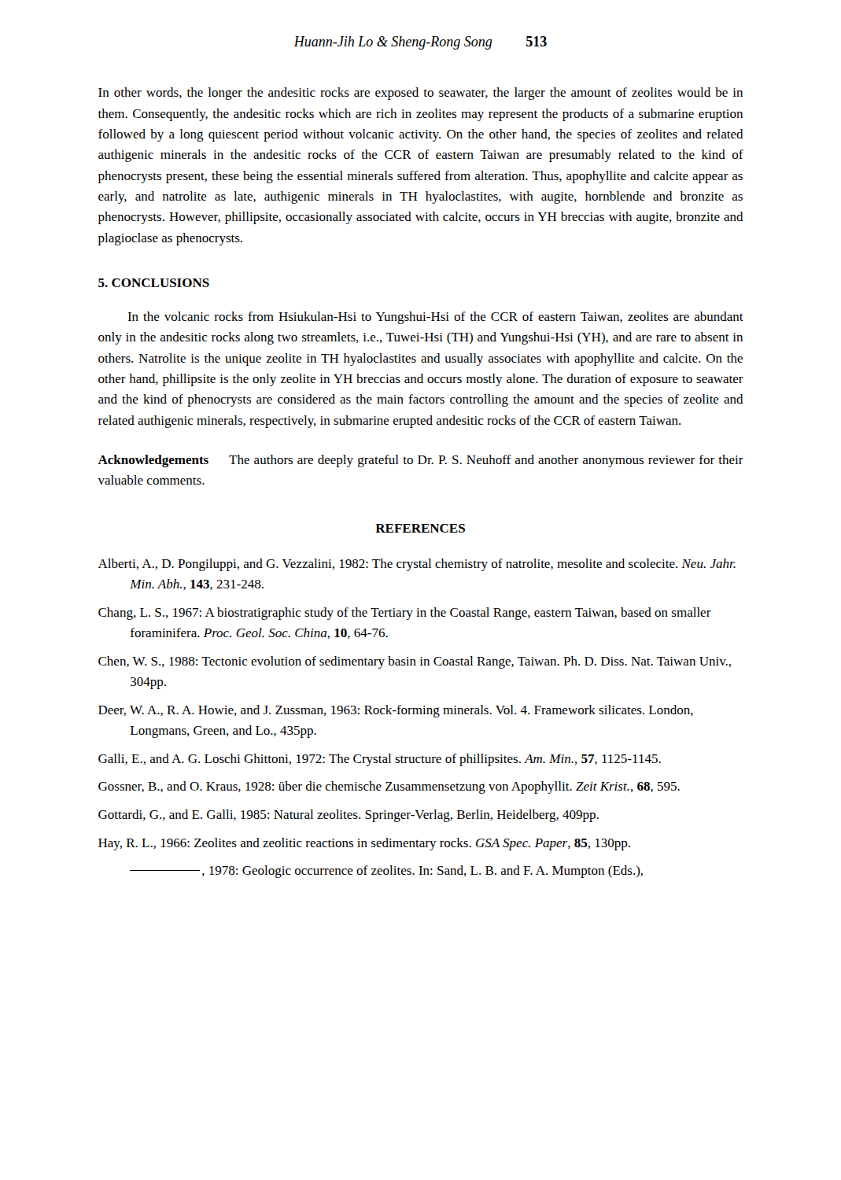Huann-Jih Lo & Sheng-Rong Song 513
In other words, the longer the andesitic rocks are exposed to seawater, the larger the amount of zeolites would be in them. Consequently, the andesitic rocks which are rich in zeolites may represent the products of a submarine eruption followed by a long quiescent period without volcanic activity. On the other hand, the species of zeolites and related authigenic minerals in the andesitic rocks of the CCR of eastern Taiwan are presumably related to the kind of phenocrysts present, these being the essential minerals suffered from alteration. Thus, apophyllite and calcite appear as early, and natrolite as late, authigenic minerals in TH hyaloclastites, with augite, hornblende and bronzite as phenocrysts. However, phillipsite, occasionally associated with calcite, occurs in YH breccias with augite, bronzite and plagioclase as phenocrysts.
5. CONCLUSIONS
In the volcanic rocks from Hsiukulan-Hsi to Yungshui-Hsi of the CCR of eastern Taiwan, zeolites are abundant only in the andesitic rocks along two streamlets, i.e., Tuwei-Hsi (TH) and Yungshui-Hsi (YH), and are rare to absent in others. Natrolite is the unique zeolite in TH hyaloclastites and usually associates with apophyllite and calcite. On the other hand, phillipsite is the only zeolite in YH breccias and occurs mostly alone. The duration of exposure to seawater and the kind of phenocrysts are considered as the main factors controlling the amount and the species of zeolite and related authigenic minerals, respectively, in submarine erupted andesitic rocks of the CCR of eastern Taiwan.
Acknowledgements The authors are deeply grateful to Dr. P. S. Neuhoff and another anonymous reviewer for their valuable comments.
REFERENCES
Alberti, A., D. Pongiluppi, and G. Vezzalini, 1982: The crystal chemistry of natrolite, mesolite and scolecite. Neu. Jahr. Min. Abh., 143, 231-248.
Chang, L. S., 1967: A biostratigraphic study of the Tertiary in the Coastal Range, eastern Taiwan, based on smaller foraminifera. Proc. Geol. Soc. China, 10, 64-76.
Chen, W. S., 1988: Tectonic evolution of sedimentary basin in Coastal Range, Taiwan. Ph. D. Diss. Nat. Taiwan Univ., 304pp.
Deer, W. A., R. A. Howie, and J. Zussman, 1963: Rock-forming minerals. Vol. 4. Framework silicates. London, Longmans, Green, and Lo., 435pp.
Galli, E., and A. G. Loschi Ghittoni, 1972: The Crystal structure of phillipsites. Am. Min., 57, 1125-1145.
Gossner, B., and O. Kraus, 1928: über die chemische Zusammensetzung von Apophyllit. Zeit Krist., 68, 595.
Gottardi, G., and E. Galli, 1985: Natural zeolites. Springer-Verlag, Berlin, Heidelberg, 409pp.
Hay, R. L., 1966: Zeolites and zeolitic reactions in sedimentary rocks. GSA Spec. Paper, 85, 130pp.
, 1978: Geologic occurrence of zeolites. In: Sand, L. B. and F. A. Mumpton (Eds.),